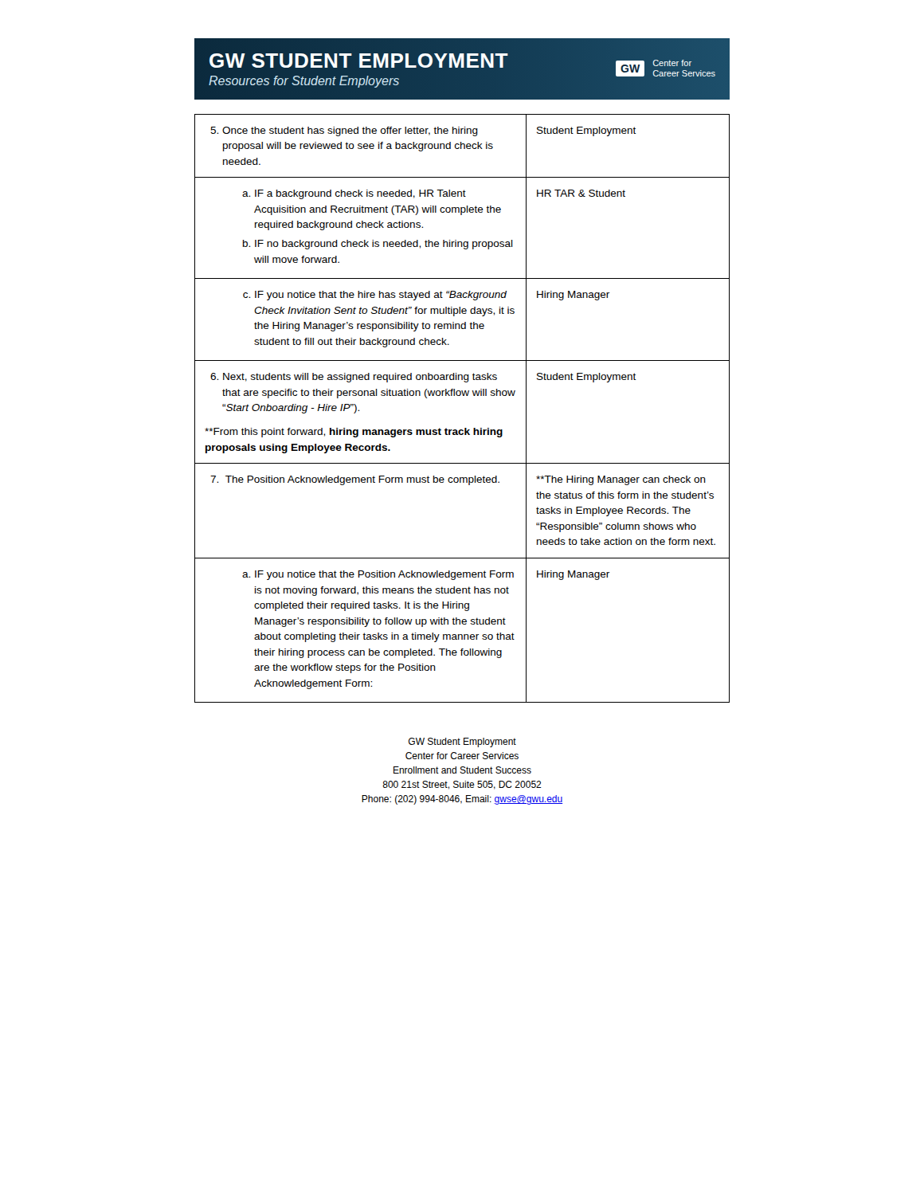GW STUDENT EMPLOYMENT
Resources for Student Employers
GW Center for
Career Services
| Once the student has signed the offer letter, the hiring proposal will be reviewed to see if a background check is needed. | Student Employment |
| IF a background check is needed, HR Talent Acquisition and Recruitment (TAR) will complete the required background check actions. IF no background check is needed, the hiring proposal will move forward. | HR TAR & Student |
| IF you notice that the hire has stayed at “Background Check Invitation Sent to Student” for multiple days, it is the Hiring Manager’s responsibility to remind the student to fill out their background check. | Hiring Manager |
| Next, students will be assigned required onboarding tasks that are specific to their personal situation (workflow will show “ Start Onboarding - Hire IP ”). **From this point forward, hiring managers must track hiring proposals using Employee Records. | Student Employment |
| The Position Acknowledgement Form must be completed. | **The Hiring Manager can check on the status of this form in the student’s tasks in Employee Records. The “Responsible” column shows who needs to take action on the form next. |
| IF you notice that the Position Acknowledgement Form is not moving forward, this means the student has not completed their required tasks. It is the Hiring Manager’s responsibility to follow up with the student about completing their tasks in a timely manner so that their hiring process can be completed. The following are the workflow steps for the Position Acknowledgement Form: | Hiring Manager |
GW Student Employment
Center for Career Services
Enrollment and Student Success
800 21st Street, Suite 505, DC 20052
Phone: (202) 994-8046, Email: gwse@gwu.edu